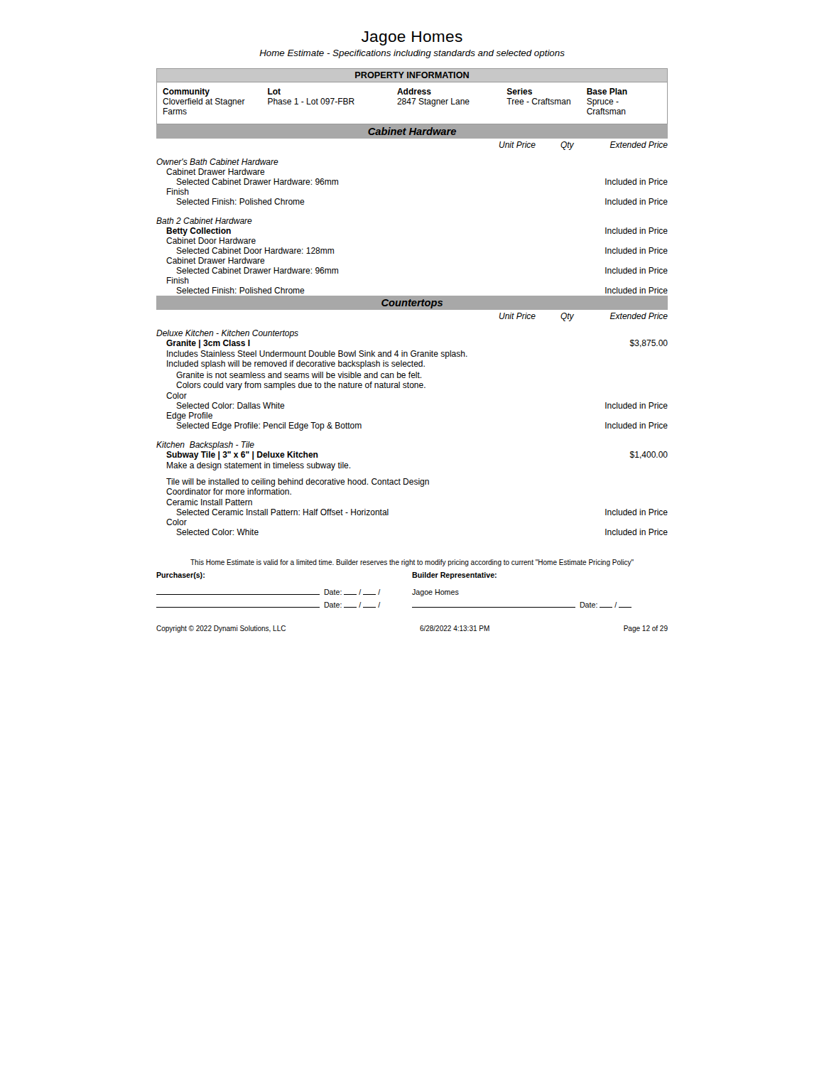Jagoe Homes
Home Estimate - Specifications including standards and selected options
PROPERTY INFORMATION
| Community | Lot | Address | Series | Base Plan |
| Cloverfield at Stagner Farms | Phase 1 - Lot 097-FBR | 2847 Stagner Lane | Tree - Craftsman | Spruce - Craftsman |
Cabinet Hardware
| | Unit Price | Qty | Extended Price |
| Owner's Bath Cabinet Hardware | | | |
| Cabinet Drawer Hardware | | | |
| Selected Cabinet Drawer Hardware: 96mm | | | Included in Price |
| Finish | | | |
| Selected Finish: Polished Chrome | | | Included in Price |
| Bath 2 Cabinet Hardware | | | |
| Betty Collection | | | Included in Price |
| Cabinet Door Hardware | | | |
| Selected Cabinet Door Hardware: 128mm | | | Included in Price |
| Cabinet Drawer Hardware | | | |
| Selected Cabinet Drawer Hardware: 96mm | | | Included in Price |
| Finish | | | |
| Selected Finish: Polished Chrome | | | Included in Price |
Countertops
| | Unit Price | Qty | Extended Price |
| Deluxe Kitchen - Kitchen Countertops | | | |
| Granite / 3cm Class I | | | $3,875.00 |
| Includes Stainless Steel Undermount Double Bowl Sink and 4 in Granite splash. Included splash will be removed if decorative backsplash is selected. | | | |
| Granite is not seamless and seams will be visible and can be felt. Colors could vary from samples due to the nature of natural stone. | | | |
| Color | | | |
| Selected Color: Dallas White | | | Included in Price |
| Edge Profile | | | |
| Selected Edge Profile: Pencil Edge Top & Bottom | | | Included in Price |
| Kitchen Backsplash - Tile | | | |
| Subway Tile / 3" x 6" / Deluxe Kitchen | | | $1,400.00 |
| Make a design statement in timeless subway tile. | | | |
| Tile will be installed to ceiling behind decorative hood. Contact Design Coordinator for more information. | | | |
| Ceramic Install Pattern | | | |
| Selected Ceramic Install Pattern: Half Offset - Horizontal | | | Included in Price |
| Color | | | |
| Selected Color: White | | | Included in Price |
This Home Estimate is valid for a limited time. Builder reserves the right to modify pricing according to current "Home Estimate Pricing Policy"
| Purchaser(s): | Builder Representative: |
| Date: / / | Jagoe Homes |
| Date: / / | Date: / |
Copyright © 2022 Dynami Solutions, LLC 6/28/2022 4:13:31 PM Page 12 of 29